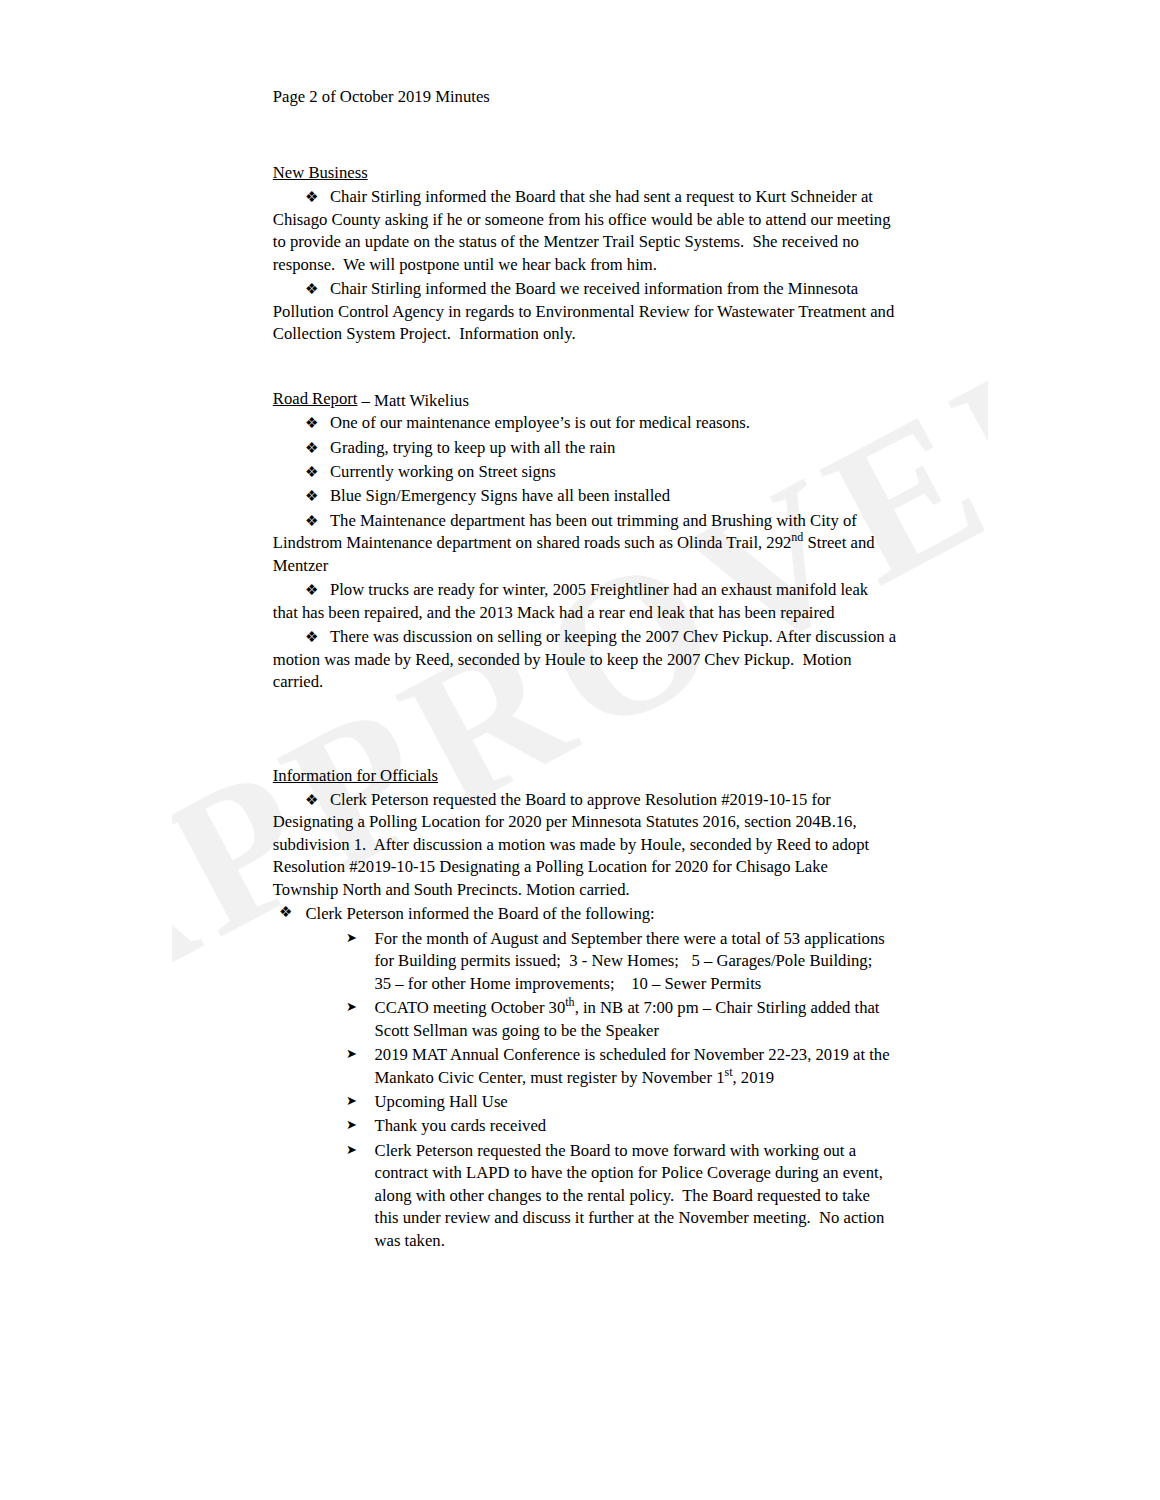APPROVED
Page 2 of October 2019 Minutes
New Business
Chair Stirling informed the Board that she had sent a request to Kurt Schneider at Chisago County asking if he or someone from his office would be able to attend our meeting to provide an update on the status of the Mentzer Trail Septic Systems. She received no response. We will postpone until we hear back from him.
Chair Stirling informed the Board we received information from the Minnesota Pollution Control Agency in regards to Environmental Review for Wastewater Treatment and Collection System Project. Information only.
Road Report
Road Report – Matt Wikelius
One of our maintenance employee’s is out for medical reasons.
Grading, trying to keep up with all the rain
Currently working on Street signs
Blue Sign/Emergency Signs have all been installed
The Maintenance department has been out trimming and Brushing with City of Lindstrom Maintenance department on shared roads such as Olinda Trail, 292nd Street and Mentzer
Plow trucks are ready for winter, 2005 Freightliner had an exhaust manifold leak that has been repaired, and the 2013 Mack had a rear end leak that has been repaired
There was discussion on selling or keeping the 2007 Chev Pickup. After discussion a motion was made by Reed, seconded by Houle to keep the 2007 Chev Pickup. Motion carried.
Information for Officials
Clerk Peterson requested the Board to approve Resolution #2019-10-15 for Designating a Polling Location for 2020 per Minnesota Statutes 2016, section 204B.16, subdivision 1. After discussion a motion was made by Houle, seconded by Reed to adopt Resolution #2019-10-15 Designating a Polling Location for 2020 for Chisago Lake Township North and South Precincts. Motion carried.
Clerk Peterson informed the Board of the following:
For the month of August and September there were a total of 53 applications for Building permits issued; 3 - New Homes; 5 – Garages/Pole Building; 35 – for other Home improvements; 10 – Sewer Permits
CCATO meeting October 30th, in NB at 7:00 pm – Chair Stirling added that Scott Sellman was going to be the Speaker
2019 MAT Annual Conference is scheduled for November 22-23, 2019 at the Mankato Civic Center, must register by November 1st, 2019
Upcoming Hall Use
Thank you cards received
Clerk Peterson requested the Board to move forward with working out a contract with LAPD to have the option for Police Coverage during an event, along with other changes to the rental policy. The Board requested to take this under review and discuss it further at the November meeting. No action was taken.